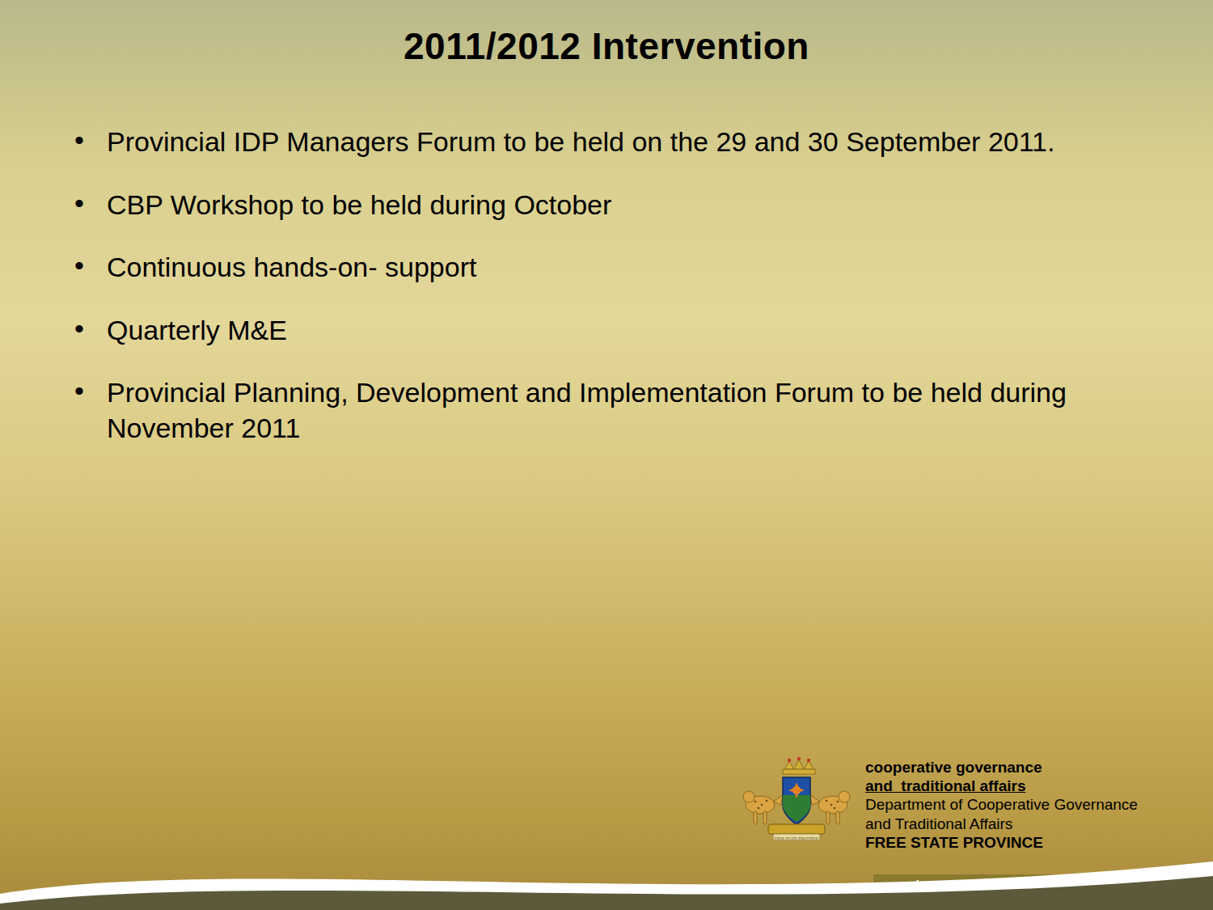2011/2012 Intervention
Provincial IDP Managers Forum to be held on the 29 and 30 September 2011.
CBP Workshop to be held during October
Continuous hands-on- support
Quarterly M&E
Provincial Planning, Development and Implementation Forum to be held during November 2011
FREE STATE PROVINCE
cooperative governance
and traditional affairs
Department of Cooperative Governance
and Traditional Affairs
FREE STATE PROVINCE
www.fs.gov.za